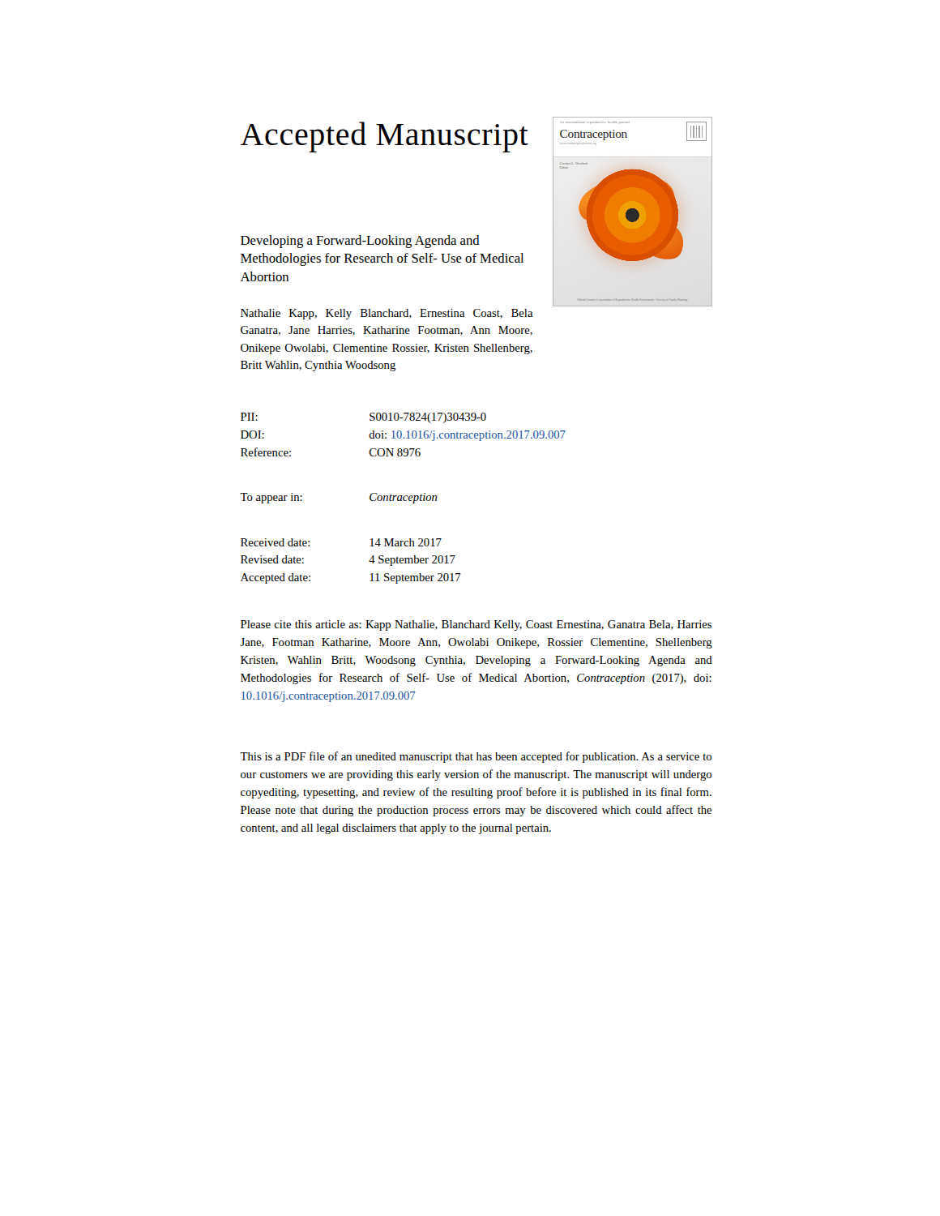An international reproductive health journal
Contraception
www.contraceptionjournal.org
Carolyn L. Westhoff
Editor
Official Journal of Association of Reproductive Health Professionals • Society of Family Planning
Accepted Manuscript
Developing a Forward-Looking Agenda and Methodologies for Research of Self- Use of Medical Abortion
Nathalie Kapp, Kelly Blanchard, Ernestina Coast, Bela Ganatra, Jane Harries, Katharine Footman, Ann Moore, Onikepe Owolabi, Clementine Rossier, Kristen Shellenberg, Britt Wahlin, Cynthia Woodsong
| PII: | S0010-7824(17)30439-0 |
| DOI: | doi: 10.1016/j.contraception.2017.09.007 |
| Reference: | CON 8976 |
| To appear in: | Contraception |
| Received date: | 14 March 2017 |
| Revised date: | 4 September 2017 |
| Accepted date: | 11 September 2017 |
Please cite this article as: Kapp Nathalie, Blanchard Kelly, Coast Ernestina, Ganatra Bela, Harries Jane, Footman Katharine, Moore Ann, Owolabi Onikepe, Rossier Clementine, Shellenberg Kristen, Wahlin Britt, Woodsong Cynthia, Developing a Forward-Looking Agenda and Methodologies for Research of Self- Use of Medical Abortion, Contraception (2017), doi: 10.1016/j.contraception.2017.09.007
This is a PDF file of an unedited manuscript that has been accepted for publication. As a service to our customers we are providing this early version of the manuscript. The manuscript will undergo copyediting, typesetting, and review of the resulting proof before it is published in its final form. Please note that during the production process errors may be discovered which could affect the content, and all legal disclaimers that apply to the journal pertain.